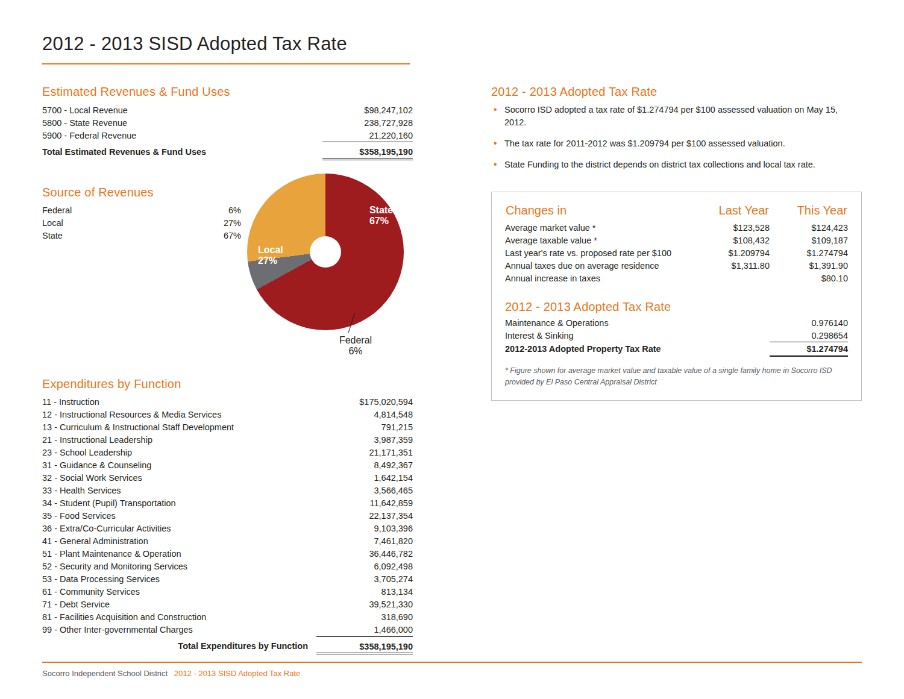2012 - 2013 SISD Adopted Tax Rate
Estimated Revenues & Fund Uses
| 5700 - Local Revenue | $98,247,102 |
| 5800 - State Revenue | 238,727,928 |
| 5900 - Federal Revenue | 21,220,160 |
| Total Estimated Revenues & Fund Uses | $358,195,190 |
Source of Revenues
| Federal | 6% |
| Local | 27% |
| State | 67% |
State
67%
Local
27%
Federal
6%
Expenditures by Function
| 11 - Instruction | $175,020,594 |
| 12 - Instructional Resources & Media Services | 4,814,548 |
| 13 - Curriculum & Instructional Staff Development | 791,215 |
| 21 - Instructional Leadership | 3,987,359 |
| 23 - School Leadership | 21,171,351 |
| 31 - Guidance & Counseling | 8,492,367 |
| 32 - Social Work Services | 1,642,154 |
| 33 - Health Services | 3,566,465 |
| 34 - Student (Pupil) Transportation | 11,642,859 |
| 35 - Food Services | 22,137,354 |
| 36 - Extra/Co-Curricular Activities | 9,103,396 |
| 41 - General Administration | 7,461,820 |
| 51 - Plant Maintenance & Operation | 36,446,782 |
| 52 - Security and Monitoring Services | 6,092,498 |
| 53 - Data Processing Services | 3,705,274 |
| 61 - Community Services | 813,134 |
| 71 - Debt Service | 39,521,330 |
| 81 - Facilities Acquisition and Construction | 318,690 |
| 99 - Other Inter-governmental Charges | 1,466,000 |
| Total Expenditures by Function | $358,195,190 |
2012 - 2013 Adopted Tax Rate
Socorro ISD adopted a tax rate of $1.274794 per $100 assessed valuation on May 15, 2012.
The tax rate for 2011-2012 was $1.209794 per $100 assessed valuation.
State Funding to the district depends on district tax collections and local tax rate.
| Changes in | Last Year | This Year |
| --- | --- | --- |
| Average market value * | $123,528 | $124,423 |
| Average taxable value * | $108,432 | $109,187 |
| Last year's rate vs. proposed rate per $100 | $1.209794 | $1.274794 |
| Annual taxes due on average residence | $1,311.80 | $1,391.90 |
| Annual increase in taxes | | $80.10 |
2012 - 2013 Adopted Tax Rate
| Maintenance & Operations | 0.976140 |
| Interest & Sinking | 0.298654 |
| 2012-2013 Adopted Property Tax Rate | $1.274794 |
* Figure shown for average market value and taxable value of a single family home in Socorro ISD provided by El Paso Central Appraisal District
Socorro Independent School District 2012 - 2013 SISD Adopted Tax Rate